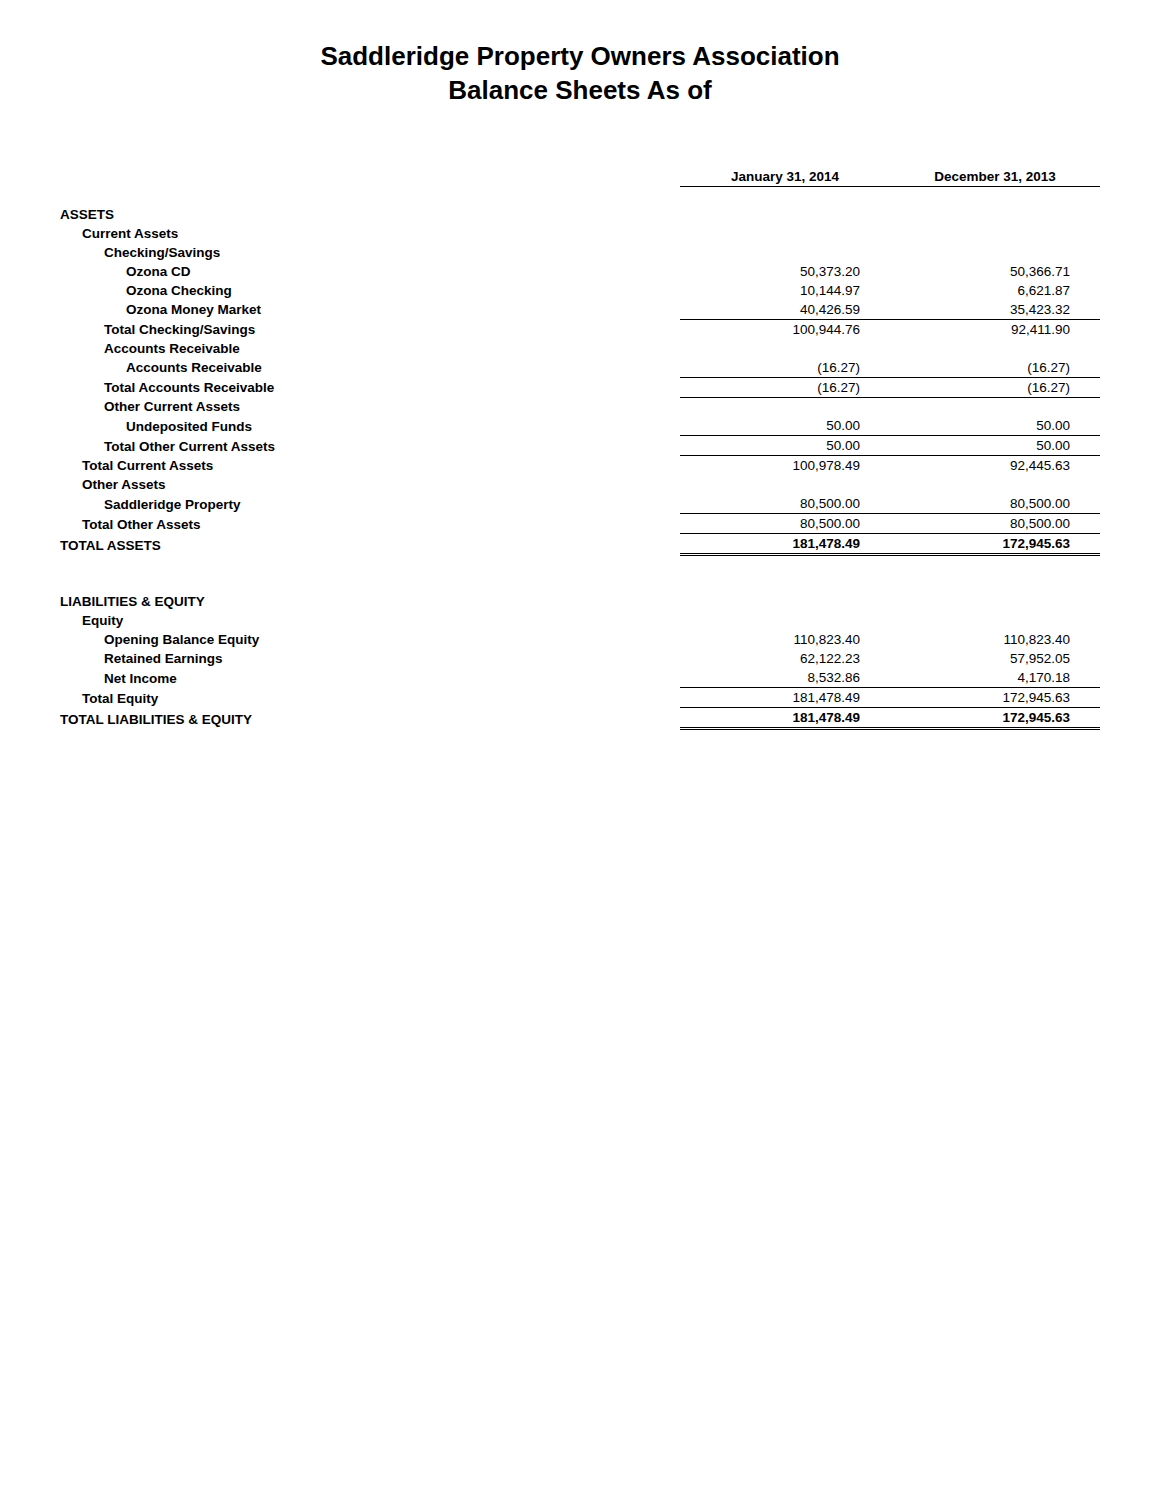Saddleridge Property Owners Association
Balance Sheets As of
| | January 31, 2014 | December 31, 2013 |
| --- | --- | --- |
| ASSETS | | |
| Current Assets | | |
| Checking/Savings | | |
| Ozona CD | 50,373.20 | 50,366.71 |
| Ozona Checking | 10,144.97 | 6,621.87 |
| Ozona Money Market | 40,426.59 | 35,423.32 |
| Total Checking/Savings | 100,944.76 | 92,411.90 |
| Accounts Receivable | | |
| Accounts Receivable | (16.27) | (16.27) |
| Total Accounts Receivable | (16.27) | (16.27) |
| Other Current Assets | | |
| Undeposited Funds | 50.00 | 50.00 |
| Total Other Current Assets | 50.00 | 50.00 |
| Total Current Assets | 100,978.49 | 92,445.63 |
| Other Assets | | |
| Saddleridge Property | 80,500.00 | 80,500.00 |
| Total Other Assets | 80,500.00 | 80,500.00 |
| TOTAL ASSETS | 181,478.49 | 172,945.63 |
| LIABILITIES & EQUITY | | |
| Equity | | |
| Opening Balance Equity | 110,823.40 | 110,823.40 |
| Retained Earnings | 62,122.23 | 57,952.05 |
| Net Income | 8,532.86 | 4,170.18 |
| Total Equity | 181,478.49 | 172,945.63 |
| TOTAL LIABILITIES & EQUITY | 181,478.49 | 172,945.63 |